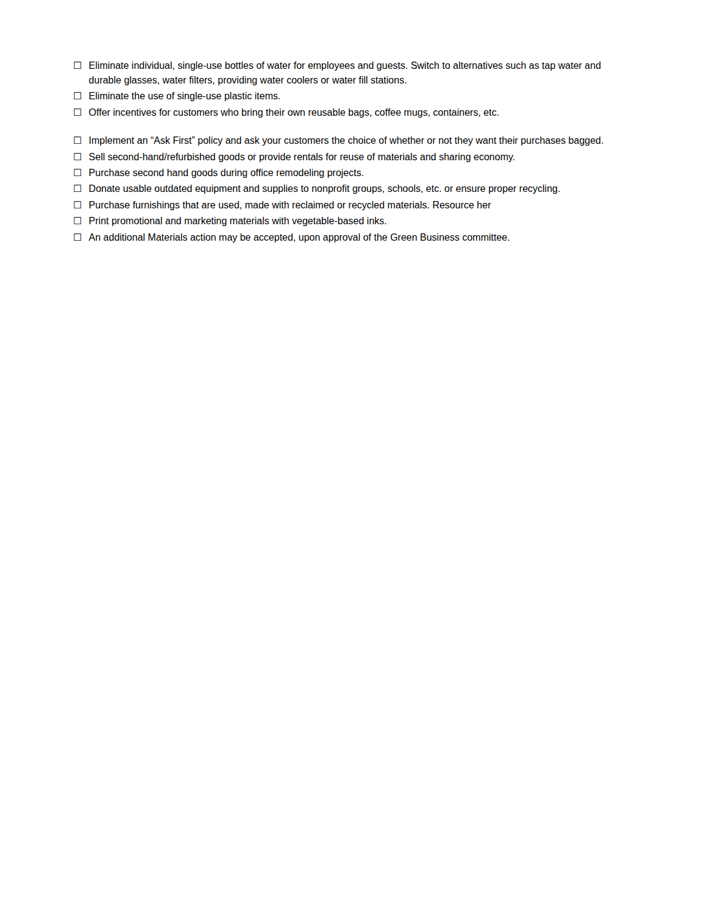Eliminate individual, single-use bottles of water for employees and guests. Switch to alternatives such as tap water and durable glasses, water filters, providing water coolers or water fill stations.
Eliminate the use of single-use plastic items.
Offer incentives for customers who bring their own reusable bags, coffee mugs, containers, etc.
Implement an “Ask First” policy and ask your customers the choice of whether or not they want their purchases bagged.
Sell second-hand/refurbished goods or provide rentals for reuse of materials and sharing economy.
Purchase second hand goods during office remodeling projects.
Donate usable outdated equipment and supplies to nonprofit groups, schools, etc. or ensure proper recycling.
Purchase furnishings that are used, made with reclaimed or recycled materials. Resource her
Print promotional and marketing materials with vegetable-based inks.
An additional Materials action may be accepted, upon approval of the Green Business committee.